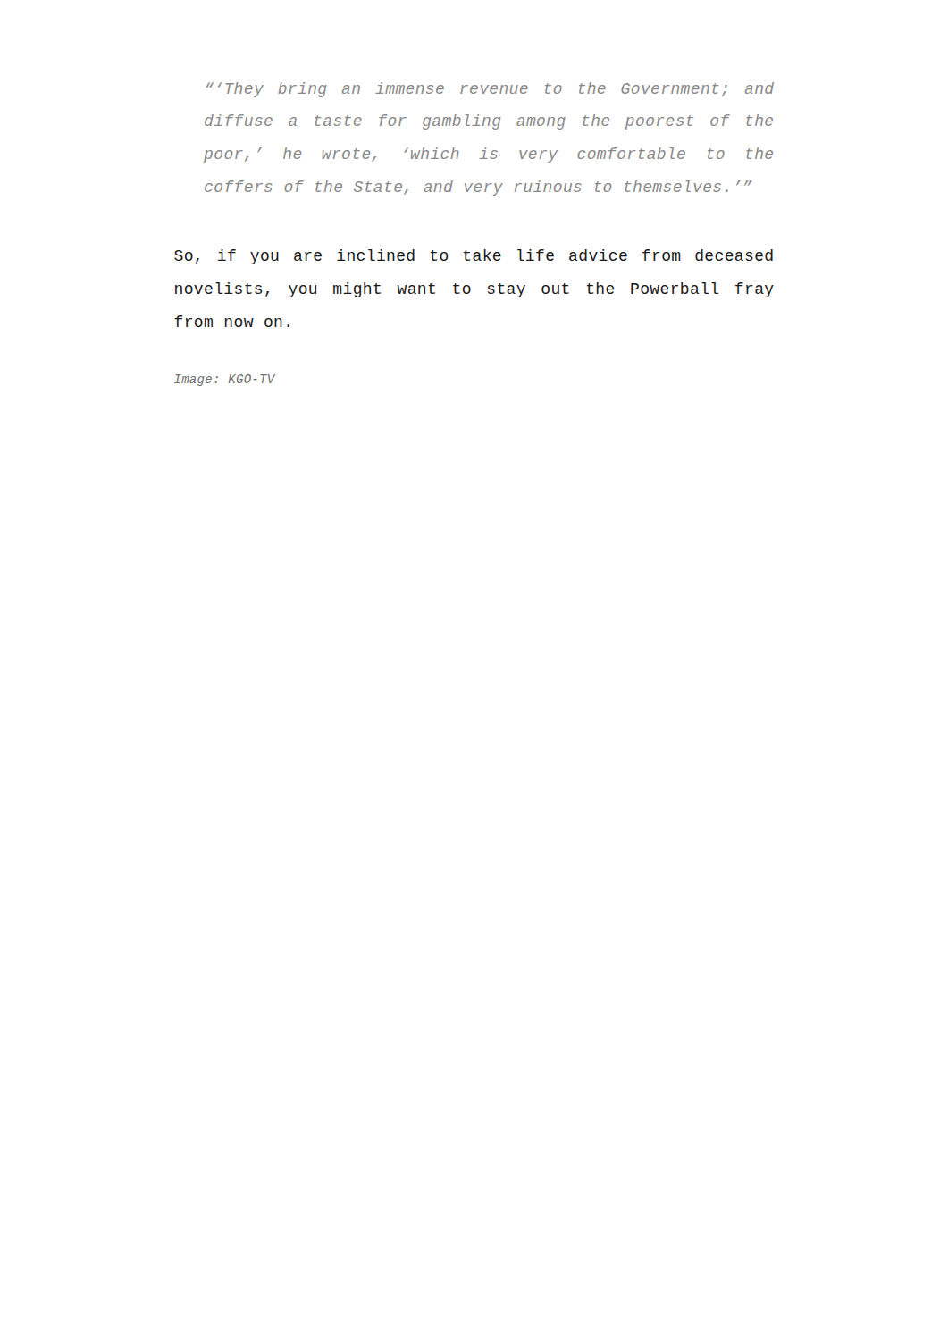“‘They bring an immense revenue to the Government; and diffuse a taste for gambling among the poorest of the poor,’ he wrote, ‘which is very comfortable to the coffers of the State, and very ruinous to themselves.’”
So, if you are inclined to take life advice from deceased novelists, you might want to stay out the Powerball fray from now on.
Image: KGO-TV